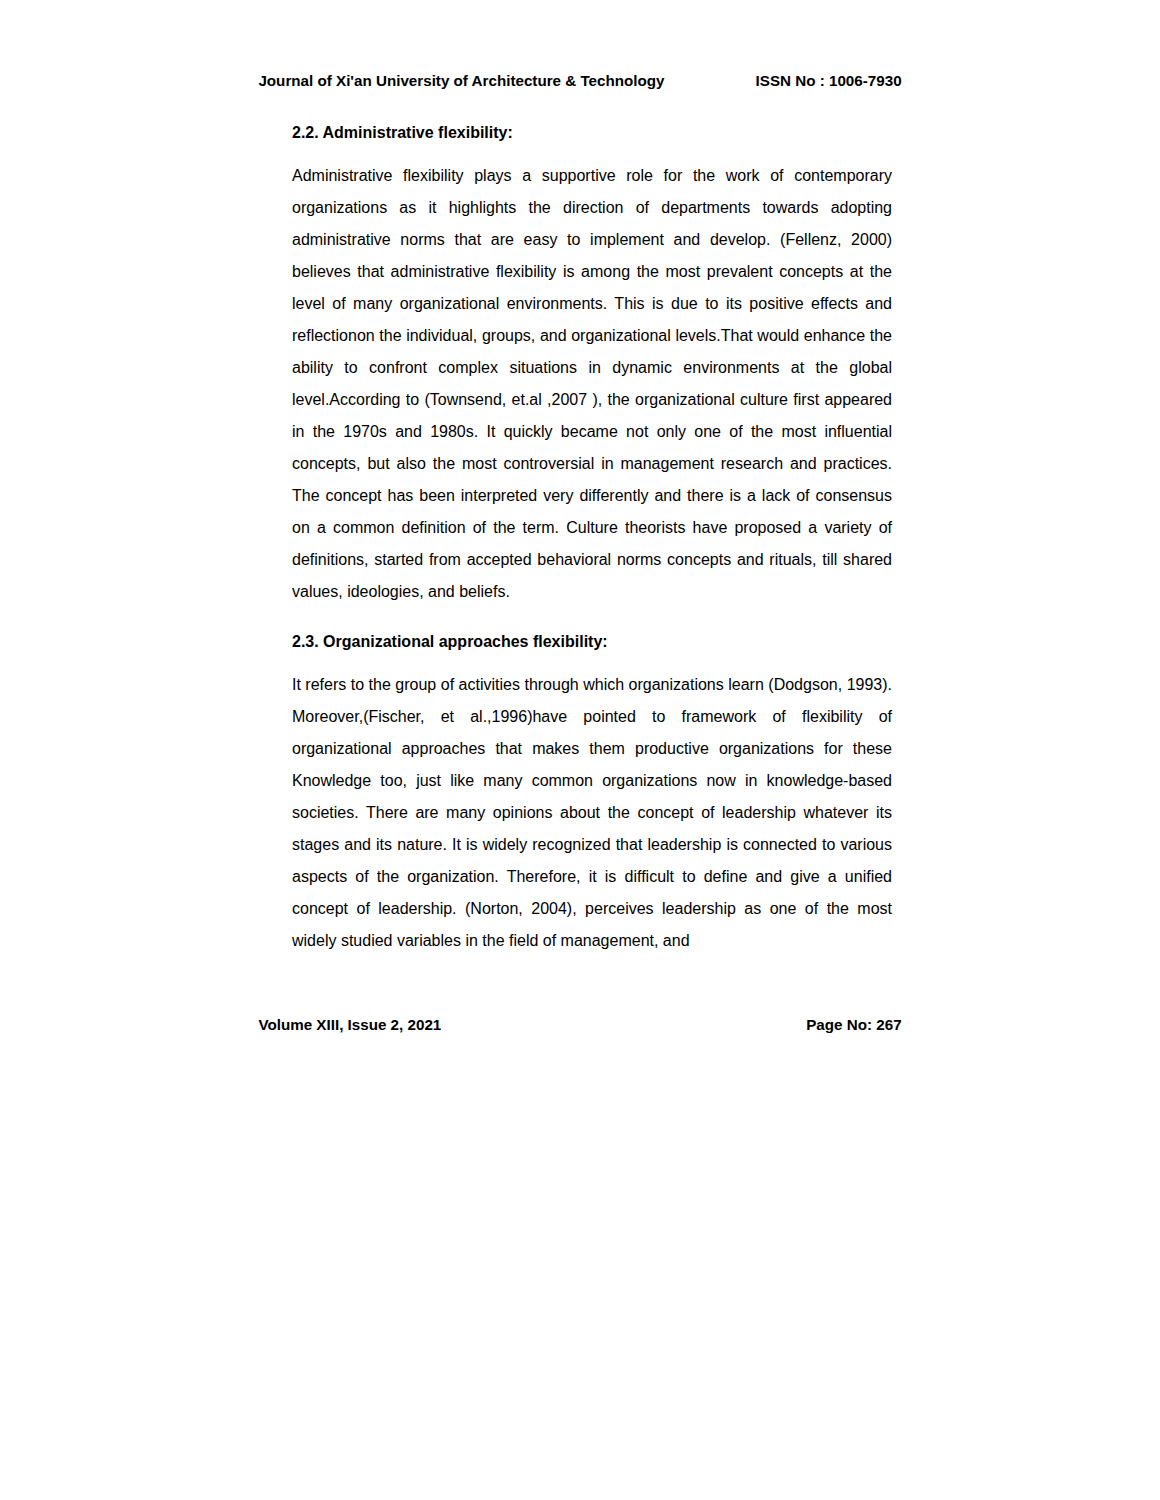Journal of Xi'an University of Architecture & Technology
ISSN No : 1006-7930
2.2. Administrative flexibility:
Administrative flexibility plays a supportive role for the work of contemporary organizations as it highlights the direction of departments towards adopting administrative norms that are easy to implement and develop. (Fellenz, 2000) believes that administrative flexibility is among the most prevalent concepts at the level of many organizational environments. This is due to its positive effects and reflectionon the individual, groups, and organizational levels.That would enhance the ability to confront complex situations in dynamic environments at the global level.According to (Townsend, et.al ,2007 ), the organizational culture first appeared in the 1970s and 1980s. It quickly became not only one of the most influential concepts, but also the most controversial in management research and practices. The concept has been interpreted very differently and there is a lack of consensus on a common definition of the term. Culture theorists have proposed a variety of definitions, started from accepted behavioral norms concepts and rituals, till shared values, ideologies, and beliefs.
2.3. Organizational approaches flexibility:
It refers to the group of activities through which organizations learn (Dodgson, 1993). Moreover,(Fischer, et al.,1996)have pointed to framework of flexibility of organizational approaches that makes them productive organizations for these Knowledge too, just like many common organizations now in knowledge-based societies. There are many opinions about the concept of leadership whatever its stages and its nature. It is widely recognized that leadership is connected to various aspects of the organization. Therefore, it is difficult to define and give a unified concept of leadership. (Norton, 2004), perceives leadership as one of the most widely studied variables in the field of management, and
Volume XIII, Issue 2, 2021
Page No: 267